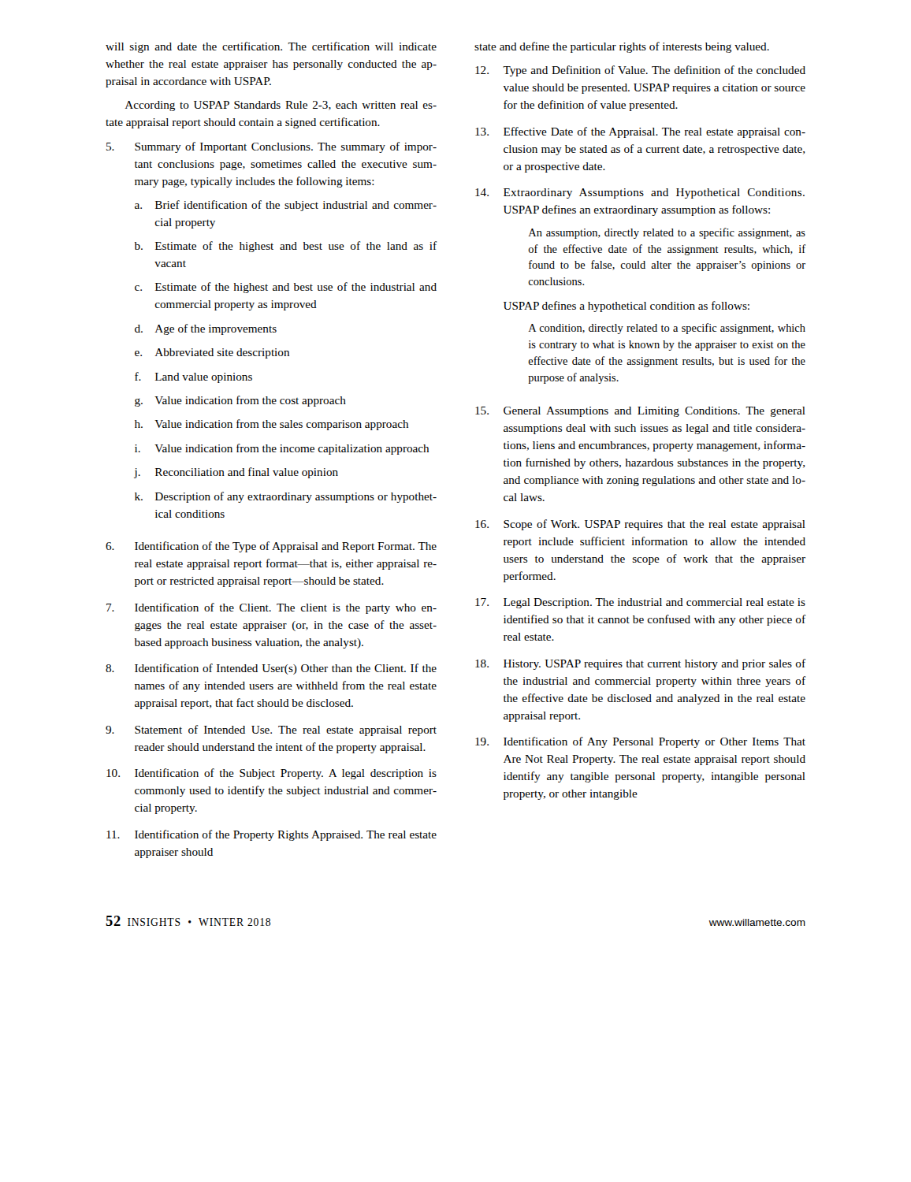will sign and date the certification. The certification will indicate whether the real estate appraiser has personally conducted the appraisal in accordance with USPAP.
According to USPAP Standards Rule 2-3, each written real estate appraisal report should contain a signed certification.
5. Summary of Important Conclusions. The summary of important conclusions page, sometimes called the executive summary page, typically includes the following items:
a. Brief identification of the subject industrial and commercial property
b. Estimate of the highest and best use of the land as if vacant
c. Estimate of the highest and best use of the industrial and commercial property as improved
d. Age of the improvements
e. Abbreviated site description
f. Land value opinions
g. Value indication from the cost approach
h. Value indication from the sales comparison approach
i. Value indication from the income capitalization approach
j. Reconciliation and final value opinion
k. Description of any extraordinary assumptions or hypothetical conditions
6. Identification of the Type of Appraisal and Report Format. The real estate appraisal report format—that is, either appraisal report or restricted appraisal report—should be stated.
7. Identification of the Client. The client is the party who engages the real estate appraiser (or, in the case of the asset-based approach business valuation, the analyst).
8. Identification of Intended User(s) Other than the Client. If the names of any intended users are withheld from the real estate appraisal report, that fact should be disclosed.
9. Statement of Intended Use. The real estate appraisal report reader should understand the intent of the property appraisal.
10. Identification of the Subject Property. A legal description is commonly used to identify the subject industrial and commercial property.
11. Identification of the Property Rights Appraised. The real estate appraiser should
state and define the particular rights of interests being valued.
12. Type and Definition of Value. The definition of the concluded value should be presented. USPAP requires a citation or source for the definition of value presented.
13. Effective Date of the Appraisal. The real estate appraisal conclusion may be stated as of a current date, a retrospective date, or a prospective date.
14. Extraordinary Assumptions and Hypothetical Conditions. USPAP defines an extraordinary assumption as follows:
An assumption, directly related to a specific assignment, as of the effective date of the assignment results, which, if found to be false, could alter the appraiser’s opinions or conclusions.
USPAP defines a hypothetical condition as follows:
A condition, directly related to a specific assignment, which is contrary to what is known by the appraiser to exist on the effective date of the assignment results, but is used for the purpose of analysis.
15. General Assumptions and Limiting Conditions. The general assumptions deal with such issues as legal and title considerations, liens and encumbrances, property management, information furnished by others, hazardous substances in the property, and compliance with zoning regulations and other state and local laws.
16. Scope of Work. USPAP requires that the real estate appraisal report include sufficient information to allow the intended users to understand the scope of work that the appraiser performed.
17. Legal Description. The industrial and commercial real estate is identified so that it cannot be confused with any other piece of real estate.
18. History. USPAP requires that current history and prior sales of the industrial and commercial property within three years of the effective date be disclosed and analyzed in the real estate appraisal report.
19. Identification of Any Personal Property or Other Items That Are Not Real Property. The real estate appraisal report should identify any tangible personal property, intangible personal property, or other intangible
52 INSIGHTS • WINTER 2018
www.willamette.com